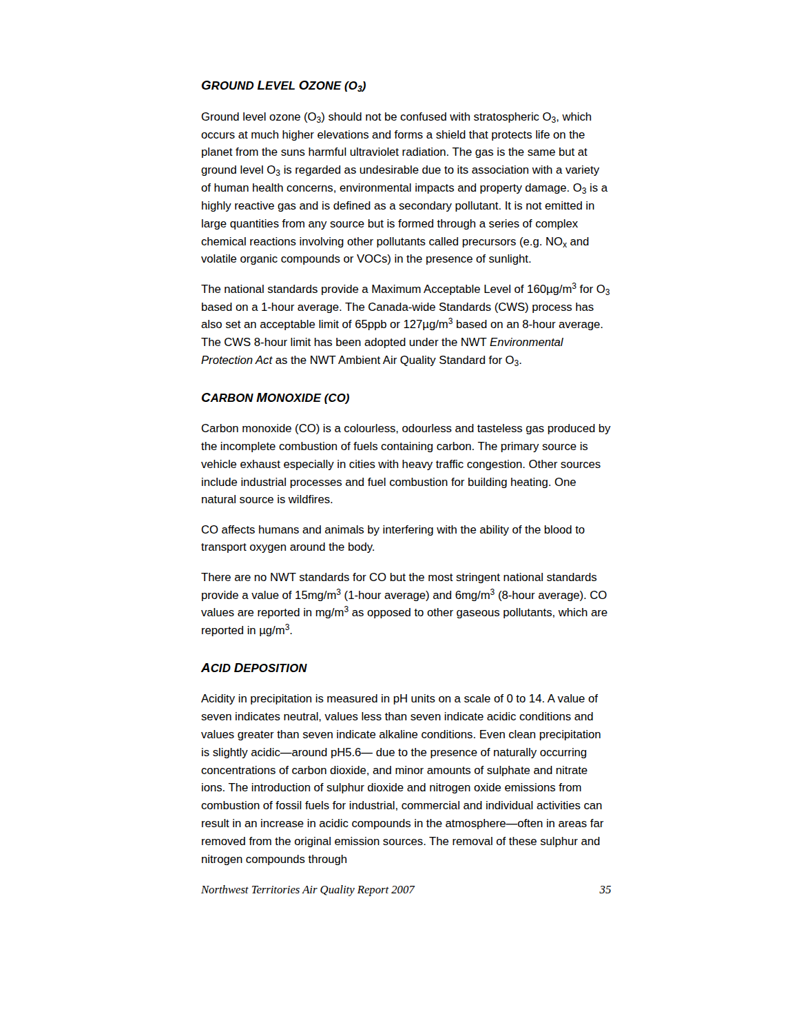GROUND LEVEL OZONE (O3)
Ground level ozone (O3) should not be confused with stratospheric O3, which occurs at much higher elevations and forms a shield that protects life on the planet from the suns harmful ultraviolet radiation. The gas is the same but at ground level O3 is regarded as undesirable due to its association with a variety of human health concerns, environmental impacts and property damage. O3 is a highly reactive gas and is defined as a secondary pollutant. It is not emitted in large quantities from any source but is formed through a series of complex chemical reactions involving other pollutants called precursors (e.g. NOx and volatile organic compounds or VOCs) in the presence of sunlight.
The national standards provide a Maximum Acceptable Level of 160µg/m3 for O3 based on a 1-hour average. The Canada-wide Standards (CWS) process has also set an acceptable limit of 65ppb or 127µg/m3 based on an 8-hour average. The CWS 8-hour limit has been adopted under the NWT Environmental Protection Act as the NWT Ambient Air Quality Standard for O3.
CARBON MONOXIDE (CO)
Carbon monoxide (CO) is a colourless, odourless and tasteless gas produced by the incomplete combustion of fuels containing carbon. The primary source is vehicle exhaust especially in cities with heavy traffic congestion. Other sources include industrial processes and fuel combustion for building heating. One natural source is wildfires.
CO affects humans and animals by interfering with the ability of the blood to transport oxygen around the body.
There are no NWT standards for CO but the most stringent national standards provide a value of 15mg/m3 (1-hour average) and 6mg/m3 (8-hour average). CO values are reported in mg/m3 as opposed to other gaseous pollutants, which are reported in µg/m3.
ACID DEPOSITION
Acidity in precipitation is measured in pH units on a scale of 0 to 14. A value of seven indicates neutral, values less than seven indicate acidic conditions and values greater than seven indicate alkaline conditions. Even clean precipitation is slightly acidic—around pH5.6— due to the presence of naturally occurring concentrations of carbon dioxide, and minor amounts of sulphate and nitrate ions. The introduction of sulphur dioxide and nitrogen oxide emissions from combustion of fossil fuels for industrial, commercial and individual activities can result in an increase in acidic compounds in the atmosphere—often in areas far removed from the original emission sources. The removal of these sulphur and nitrogen compounds through
Northwest Territories Air Quality Report 2007 35